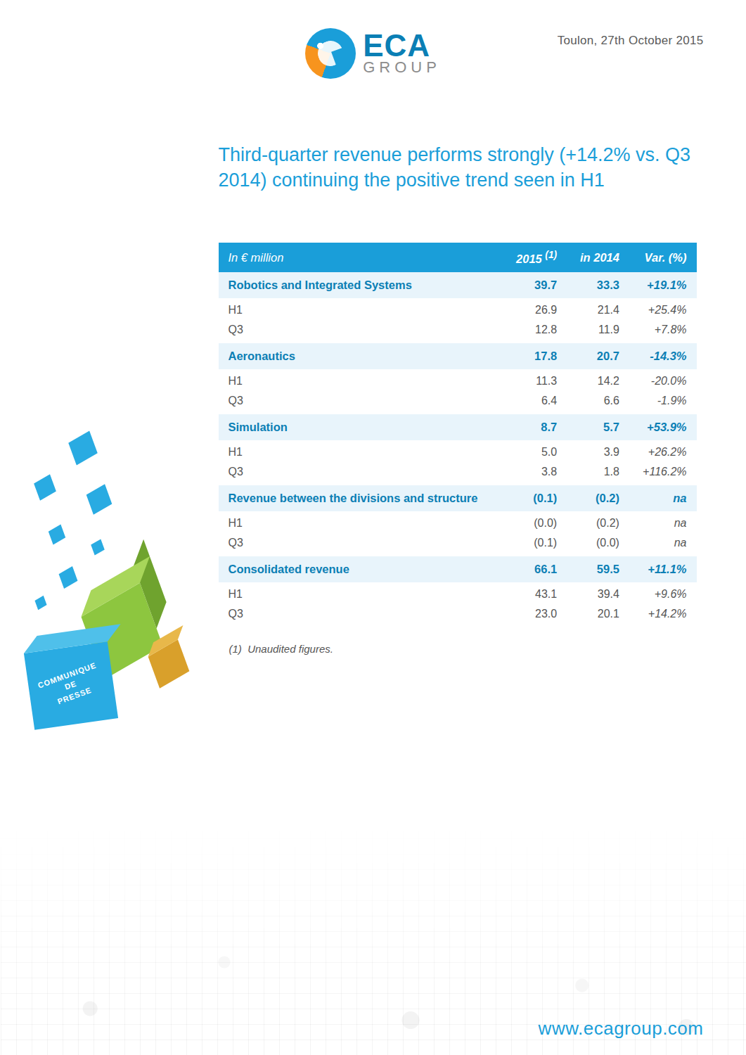ECA GROUP
Toulon, 27th October 2015
Third-quarter revenue performs strongly (+14.2% vs. Q3 2014) continuing the positive trend seen in H1
| In € million | 2015 (1) | in 2014 | Var. (%) |
| --- | --- | --- | --- |
| Robotics and Integrated Systems | 39.7 | 33.3 | +19.1% |
| H1 | 26.9 | 21.4 | +25.4% |
| Q3 | 12.8 | 11.9 | +7.8% |
| Aeronautics | 17.8 | 20.7 | -14.3% |
| H1 | 11.3 | 14.2 | -20.0% |
| Q3 | 6.4 | 6.6 | -1.9% |
| Simulation | 8.7 | 5.7 | +53.9% |
| H1 | 5.0 | 3.9 | +26.2% |
| Q3 | 3.8 | 1.8 | +116.2% |
| Revenue between the divisions and structure | (0.1) | (0.2) | na |
| H1 | (0.0) | (0.2) | na |
| Q3 | (0.1) | (0.0) | na |
| Consolidated revenue | 66.1 | 59.5 | +11.1% |
| H1 | 43.1 | 39.4 | +9.6% |
| Q3 | 23.0 | 20.1 | +14.2% |
(1) Unaudited figures.
COMMUNIQUE
DE
PRESSE
www.ecagroup.com